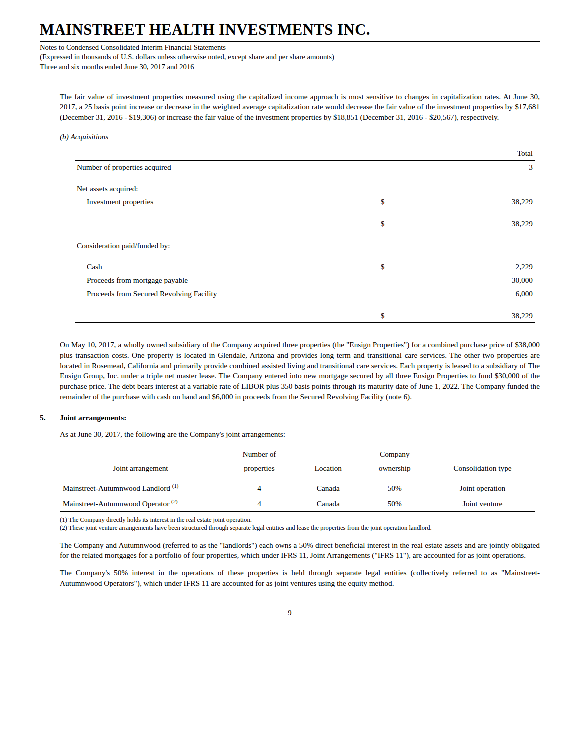MAINSTREET HEALTH INVESTMENTS INC.
Notes to Condensed Consolidated Interim Financial Statements
(Expressed in thousands of U.S. dollars unless otherwise noted, except share and per share amounts)
Three and six months ended June 30, 2017 and 2016
The fair value of investment properties measured using the capitalized income approach is most sensitive to changes in capitalization rates. At June 30, 2017, a 25 basis point increase or decrease in the weighted average capitalization rate would decrease the fair value of the investment properties by $17,681 (December 31, 2016 - $19,306) or increase the fair value of the investment properties by $18,851 (December 31, 2016 - $20,567), respectively.
(b) Acquisitions
| | | Total |
| Number of properties acquired | | 3 |
| Net assets acquired: | | |
| Investment properties | $ | 38,229 |
| | $ | 38,229 |
| Consideration paid/funded by: | | |
| Cash | $ | 2,229 |
| Proceeds from mortgage payable | | 30,000 |
| Proceeds from Secured Revolving Facility | | 6,000 |
| | $ | 38,229 |
On May 10, 2017, a wholly owned subsidiary of the Company acquired three properties (the "Ensign Properties") for a combined purchase price of $38,000 plus transaction costs. One property is located in Glendale, Arizona and provides long term and transitional care services. The other two properties are located in Rosemead, California and primarily provide combined assisted living and transitional care services. Each property is leased to a subsidiary of The Ensign Group, Inc. under a triple net master lease. The Company entered into new mortgage secured by all three Ensign Properties to fund $30,000 of the purchase price. The debt bears interest at a variable rate of LIBOR plus 350 basis points through its maturity date of June 1, 2022. The Company funded the remainder of the purchase with cash on hand and $6,000 in proceeds from the Secured Revolving Facility (note 6).
5.
Joint arrangements:
As at June 30, 2017, the following are the Company's joint arrangements:
| | Number of | | Company | |
| --- | --- | --- | --- | --- |
| Joint arrangement | properties | Location | ownership | Consolidation type |
| Mainstreet-Autumnwood Landlord (1) | 4 | Canada | 50% | Joint operation |
| Mainstreet-Autumnwood Operator (2) | 4 | Canada | 50% | Joint venture |
(1) The Company directly holds its interest in the real estate joint operation.
(2) These joint venture arrangements have been structured through separate legal entities and lease the properties from the joint operation landlord.
The Company and Autumnwood (referred to as the "landlords") each owns a 50% direct beneficial interest in the real estate assets and are jointly obligated for the related mortgages for a portfolio of four properties, which under IFRS 11, Joint Arrangements ("IFRS 11"), are accounted for as joint operations.
The Company's 50% interest in the operations of these properties is held through separate legal entities (collectively referred to as "Mainstreet-Autumnwood Operators"), which under IFRS 11 are accounted for as joint ventures using the equity method.
9